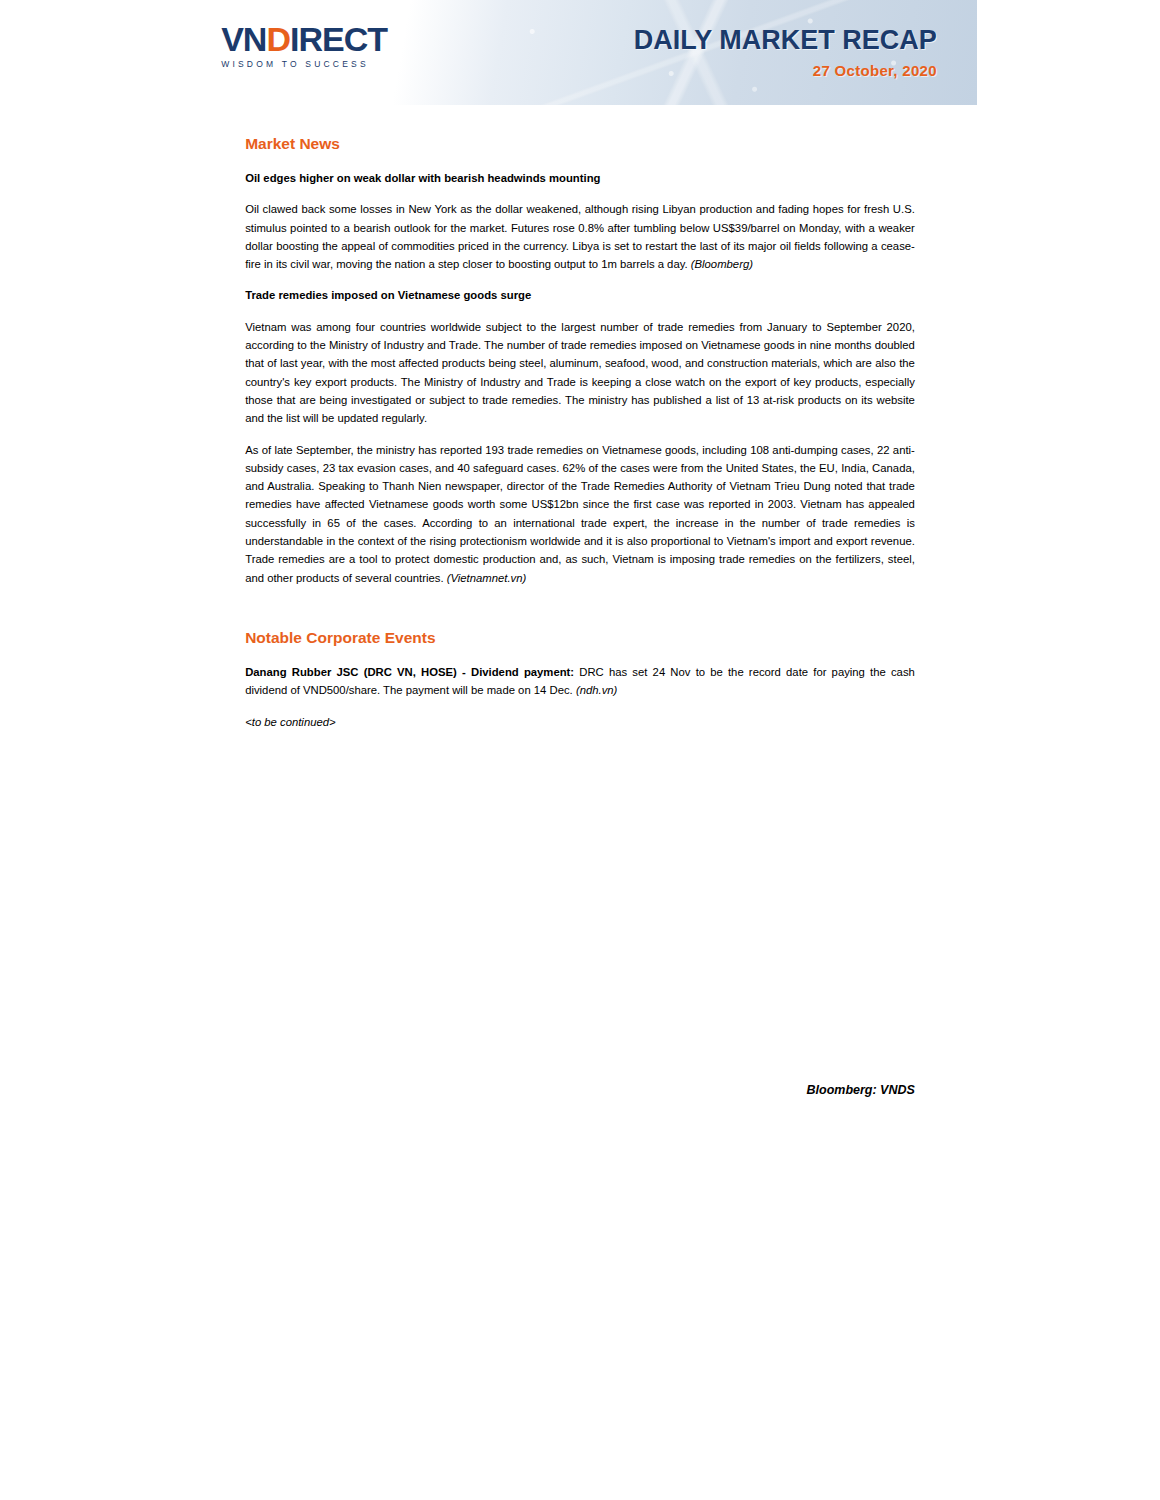VN DIRECT
WISDOM TO SUCCESS
DAILY MARKET RECAP
27 October, 2020
Market News
Oil edges higher on weak dollar with bearish headwinds mounting
Oil clawed back some losses in New York as the dollar weakened, although rising Libyan production and fading hopes for fresh U.S. stimulus pointed to a bearish outlook for the market. Futures rose 0.8% after tumbling below US$39/barrel on Monday, with a weaker dollar boosting the appeal of commodities priced in the currency. Libya is set to restart the last of its major oil fields following a cease-fire in its civil war, moving the nation a step closer to boosting output to 1m barrels a day. (Bloomberg)
Trade remedies imposed on Vietnamese goods surge
Vietnam was among four countries worldwide subject to the largest number of trade remedies from January to September 2020, according to the Ministry of Industry and Trade. The number of trade remedies imposed on Vietnamese goods in nine months doubled that of last year, with the most affected products being steel, aluminum, seafood, wood, and construction materials, which are also the country's key export products. The Ministry of Industry and Trade is keeping a close watch on the export of key products, especially those that are being investigated or subject to trade remedies. The ministry has published a list of 13 at-risk products on its website and the list will be updated regularly.
As of late September, the ministry has reported 193 trade remedies on Vietnamese goods, including 108 anti-dumping cases, 22 anti-subsidy cases, 23 tax evasion cases, and 40 safeguard cases. 62% of the cases were from the United States, the EU, India, Canada, and Australia. Speaking to Thanh Nien newspaper, director of the Trade Remedies Authority of Vietnam Trieu Dung noted that trade remedies have affected Vietnamese goods worth some US$12bn since the first case was reported in 2003. Vietnam has appealed successfully in 65 of the cases. According to an international trade expert, the increase in the number of trade remedies is understandable in the context of the rising protectionism worldwide and it is also proportional to Vietnam's import and export revenue. Trade remedies are a tool to protect domestic production and, as such, Vietnam is imposing trade remedies on the fertilizers, steel, and other products of several countries. (Vietnamnet.vn)
Notable Corporate Events
Danang Rubber JSC (DRC VN, HOSE) - Dividend payment: DRC has set 24 Nov to be the record date for paying the cash dividend of VND500/share. The payment will be made on 14 Dec. (ndh.vn)
<to be continued>
Bloomberg: VNDS